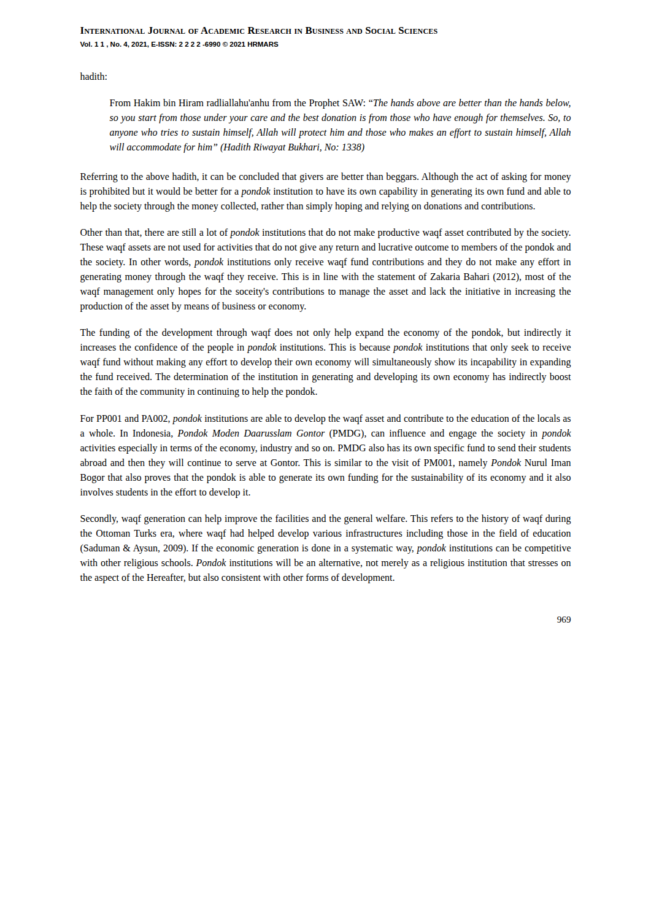International Journal of Academic Research in Business and Social Sciences
Vol. 1 1 , No. 4, 2021, E-ISSN: 2 2 2 2 -6990 © 2021 HRMARS
hadith:
From Hakim bin Hiram radliallahu'anhu from the Prophet SAW: “The hands above are better than the hands below, so you start from those under your care and the best donation is from those who have enough for themselves. So, to anyone who tries to sustain himself, Allah will protect him and those who makes an effort to sustain himself, Allah will accommodate for him” (Hadith Riwayat Bukhari, No: 1338)
Referring to the above hadith, it can be concluded that givers are better than beggars. Although the act of asking for money is prohibited but it would be better for a pondok institution to have its own capability in generating its own fund and able to help the society through the money collected, rather than simply hoping and relying on donations and contributions.
Other than that, there are still a lot of pondok institutions that do not make productive waqf asset contributed by the society. These waqf assets are not used for activities that do not give any return and lucrative outcome to members of the pondok and the society. In other words, pondok institutions only receive waqf fund contributions and they do not make any effort in generating money through the waqf they receive. This is in line with the statement of Zakaria Bahari (2012), most of the waqf management only hopes for the soceity's contributions to manage the asset and lack the initiative in increasing the production of the asset by means of business or economy.
The funding of the development through waqf does not only help expand the economy of the pondok, but indirectly it increases the confidence of the people in pondok institutions. This is because pondok institutions that only seek to receive waqf fund without making any effort to develop their own economy will simultaneously show its incapability in expanding the fund received. The determination of the institution in generating and developing its own economy has indirectly boost the faith of the community in continuing to help the pondok.
For PP001 and PA002, pondok institutions are able to develop the waqf asset and contribute to the education of the locals as a whole. In Indonesia, Pondok Moden Daarusslam Gontor (PMDG), can influence and engage the society in pondok activities especially in terms of the economy, industry and so on. PMDG also has its own specific fund to send their students abroad and then they will continue to serve at Gontor. This is similar to the visit of PM001, namely Pondok Nurul Iman Bogor that also proves that the pondok is able to generate its own funding for the sustainability of its economy and it also involves students in the effort to develop it.
Secondly, waqf generation can help improve the facilities and the general welfare. This refers to the history of waqf during the Ottoman Turks era, where waqf had helped develop various infrastructures including those in the field of education (Saduman & Aysun, 2009). If the economic generation is done in a systematic way, pondok institutions can be competitive with other religious schools. Pondok institutions will be an alternative, not merely as a religious institution that stresses on the aspect of the Hereafter, but also consistent with other forms of development.
969